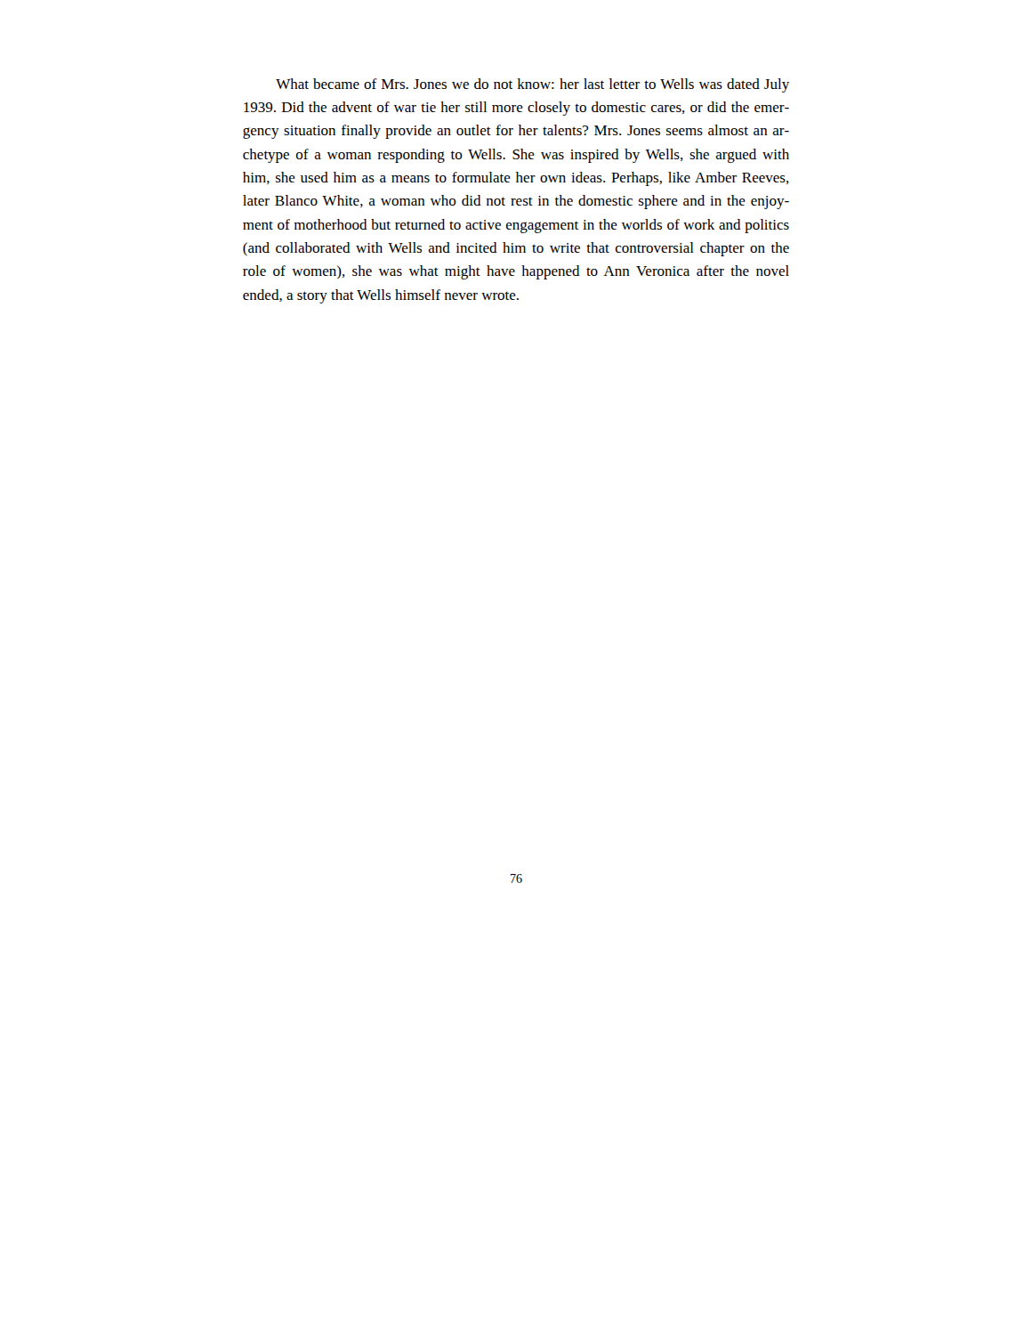What became of Mrs. Jones we do not know: her last letter to Wells was dated July 1939. Did the advent of war tie her still more closely to domestic cares, or did the emergency situation finally provide an outlet for her talents? Mrs. Jones seems almost an archetype of a woman responding to Wells. She was inspired by Wells, she argued with him, she used him as a means to formulate her own ideas. Perhaps, like Amber Reeves, later Blanco White, a woman who did not rest in the domestic sphere and in the enjoyment of motherhood but returned to active engagement in the worlds of work and politics (and collaborated with Wells and incited him to write that controversial chapter on the role of women), she was what might have happened to Ann Veronica after the novel ended, a story that Wells himself never wrote.
76